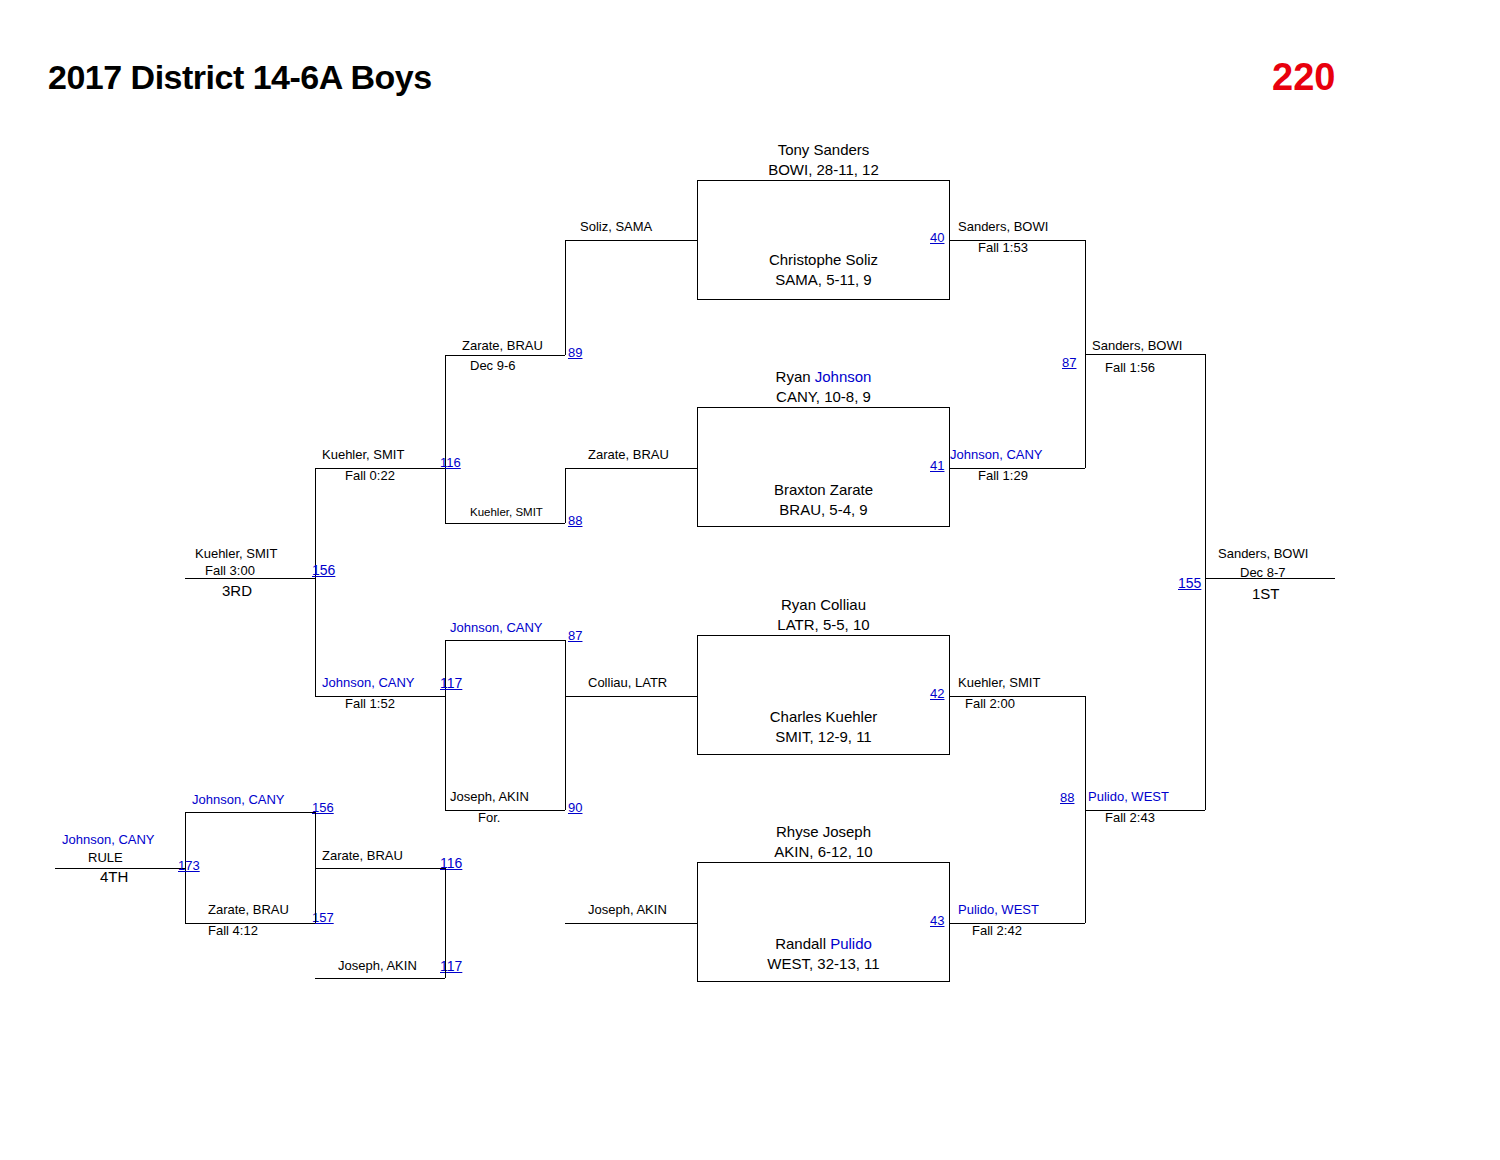2017 District 14-6A Boys
220
Tony Sanders
BOWI, 28-11, 12
Christophe Soliz
SAMA, 5-11, 9
Ryan Johnson
CANY, 10-8, 9
Braxton Zarate
BRAU, 5-4, 9
Ryan Colliau
LATR, 5-5, 10
Charles Kuehler
SMIT, 12-9, 11
Rhyse Joseph
AKIN, 6-12, 10
Randall Pulido
WEST, 32-13, 11
40
Sanders, BOWI
Fall 1:53
41
Johnson, CANY
Fall 1:29
42
Kuehler, SMIT
Fall 2:00
43
Pulido, WEST
Fall 2:42
87
Sanders, BOWI
Fall 1:56
88
Pulido, WEST
Fall 2:43
155
Sanders, BOWI
Dec 8-7
1ST
Soliz, SAMA
89
Zarate, BRAU
Dec 9-6
Zarate, BRAU
88
Kuehler, SMIT
116
Kuehler, SMIT
Fall 0:22
87
Johnson, CANY
Colliau, LATR
90
Joseph, AKIN
For.
Joseph, AKIN
117
Johnson, CANY
Fall 1:52
156
Kuehler, SMIT
Fall 3:00
3RD
156
Johnson, CANY
116
Zarate, BRAU
157
Zarate, BRAU
Fall 4:12
117
Joseph, AKIN
173
Johnson, CANY
RULE
4TH